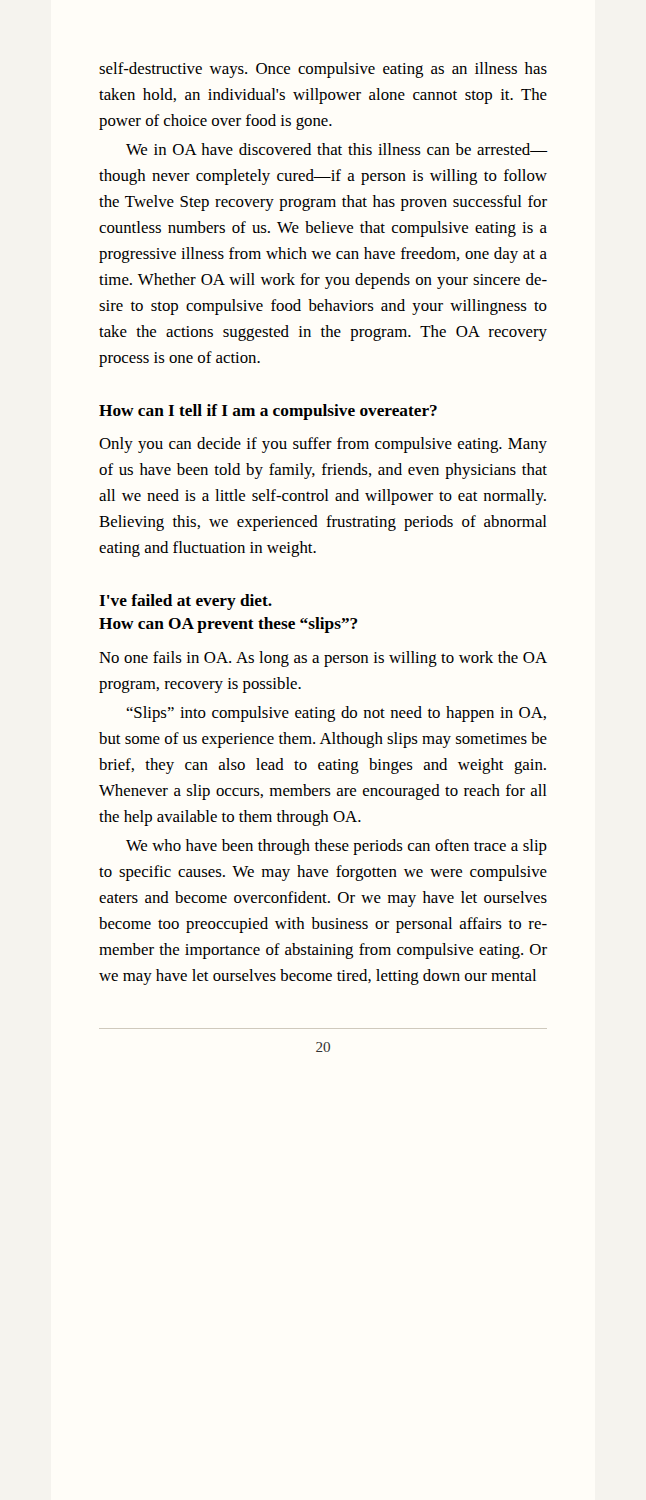self-destructive ways. Once compulsive eating as an illness has taken hold, an individual's willpower alone cannot stop it. The power of choice over food is gone.
We in OA have discovered that this illness can be arrested—though never completely cured—if a person is willing to follow the Twelve Step recovery program that has proven successful for countless numbers of us. We believe that compulsive eating is a progressive illness from which we can have freedom, one day at a time. Whether OA will work for you depends on your sincere desire to stop compulsive food behaviors and your willingness to take the actions suggested in the program. The OA recovery process is one of action.
How can I tell if I am a compulsive overeater?
Only you can decide if you suffer from compulsive eating. Many of us have been told by family, friends, and even physicians that all we need is a little self-control and willpower to eat normally. Believing this, we experienced frustrating periods of abnormal eating and fluctuation in weight.
I've failed at every diet.
How can OA prevent these “slips”?
No one fails in OA. As long as a person is willing to work the OA program, recovery is possible.
“Slips” into compulsive eating do not need to happen in OA, but some of us experience them. Although slips may sometimes be brief, they can also lead to eating binges and weight gain. Whenever a slip occurs, members are encouraged to reach for all the help available to them through OA.
We who have been through these periods can often trace a slip to specific causes. We may have forgotten we were compulsive eaters and become overconfident. Or we may have let ourselves become too preoccupied with business or personal affairs to remember the importance of abstaining from compulsive eating. Or we may have let ourselves become tired, letting down our mental
20